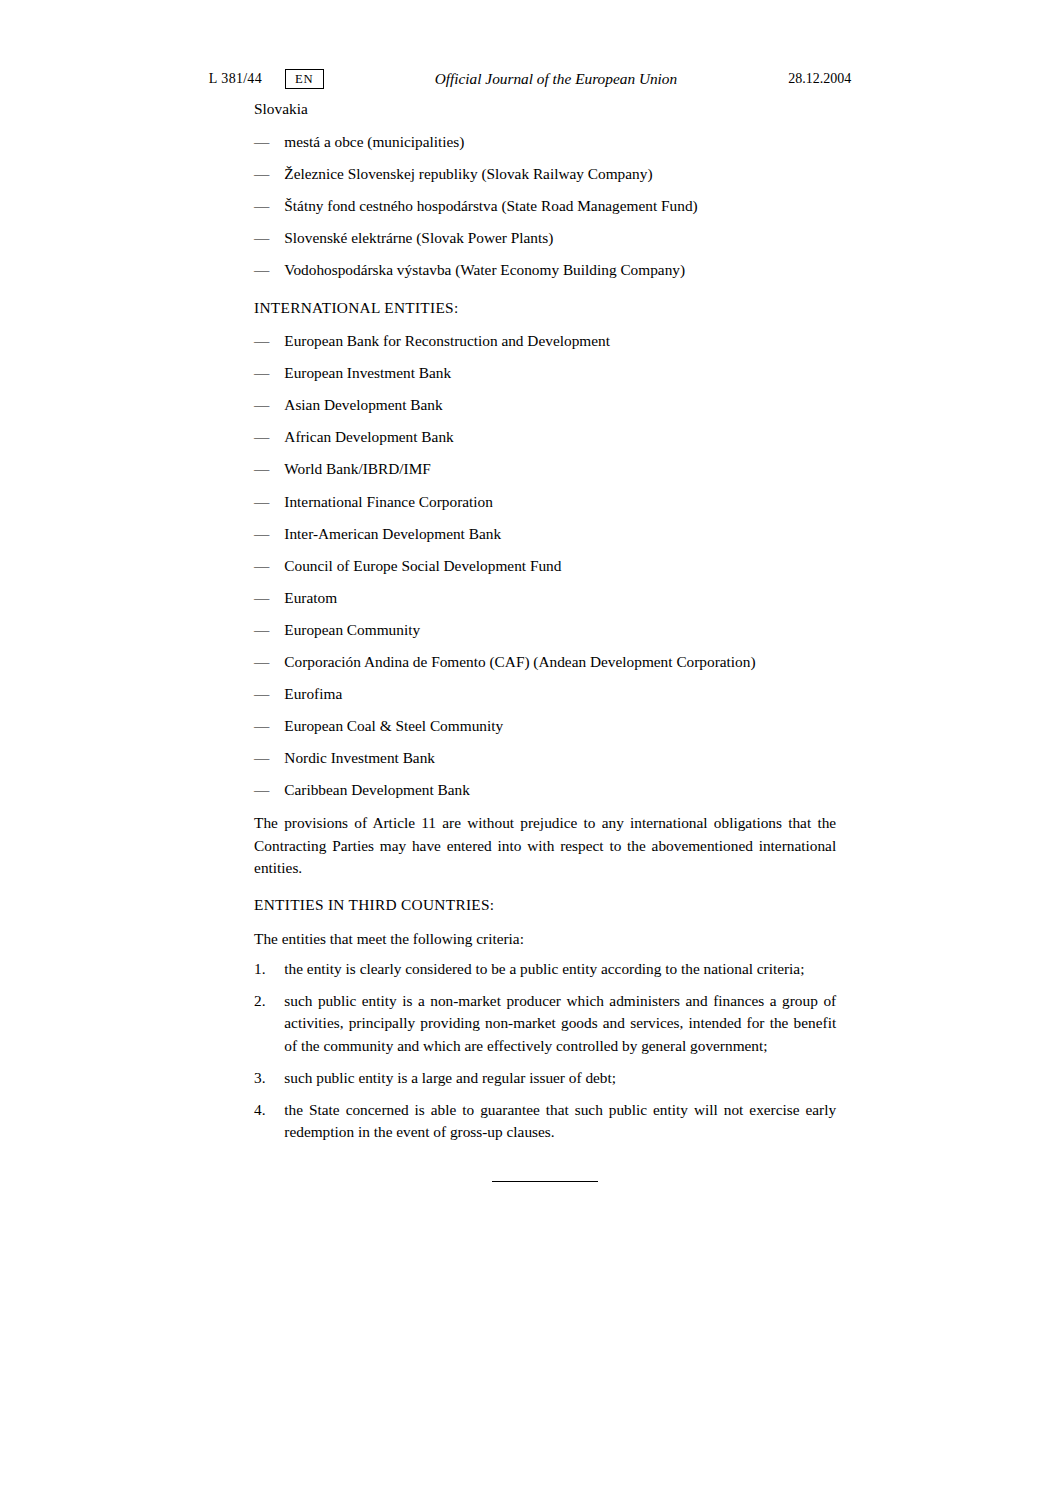L 381/44EN
Official Journal of the European Union
28.12.2004
Slovakia
mestá a obce (municipalities)
Železnice Slovenskej republiky (Slovak Railway Company)
Štátny fond cestného hospodárstva (State Road Management Fund)
Slovenské elektrárne (Slovak Power Plants)
Vodohospodárska výstavba (Water Economy Building Company)
INTERNATIONAL ENTITIES:
European Bank for Reconstruction and Development
European Investment Bank
Asian Development Bank
African Development Bank
World Bank/IBRD/IMF
International Finance Corporation
Inter-American Development Bank
Council of Europe Social Development Fund
Euratom
European Community
Corporación Andina de Fomento (CAF) (Andean Development Corporation)
Eurofima
European Coal & Steel Community
Nordic Investment Bank
Caribbean Development Bank
The provisions of Article 11 are without prejudice to any international obligations that the Contracting Parties may have entered into with respect to the abovementioned international entities.
ENTITIES IN THIRD COUNTRIES:
The entities that meet the following criteria:
the entity is clearly considered to be a public entity according to the national criteria;
such public entity is a non-market producer which administers and finances a group of activities, principally providing non-market goods and services, intended for the benefit of the community and which are effectively controlled by general government;
such public entity is a large and regular issuer of debt;
the State concerned is able to guarantee that such public entity will not exercise early redemption in the event of gross-up clauses.